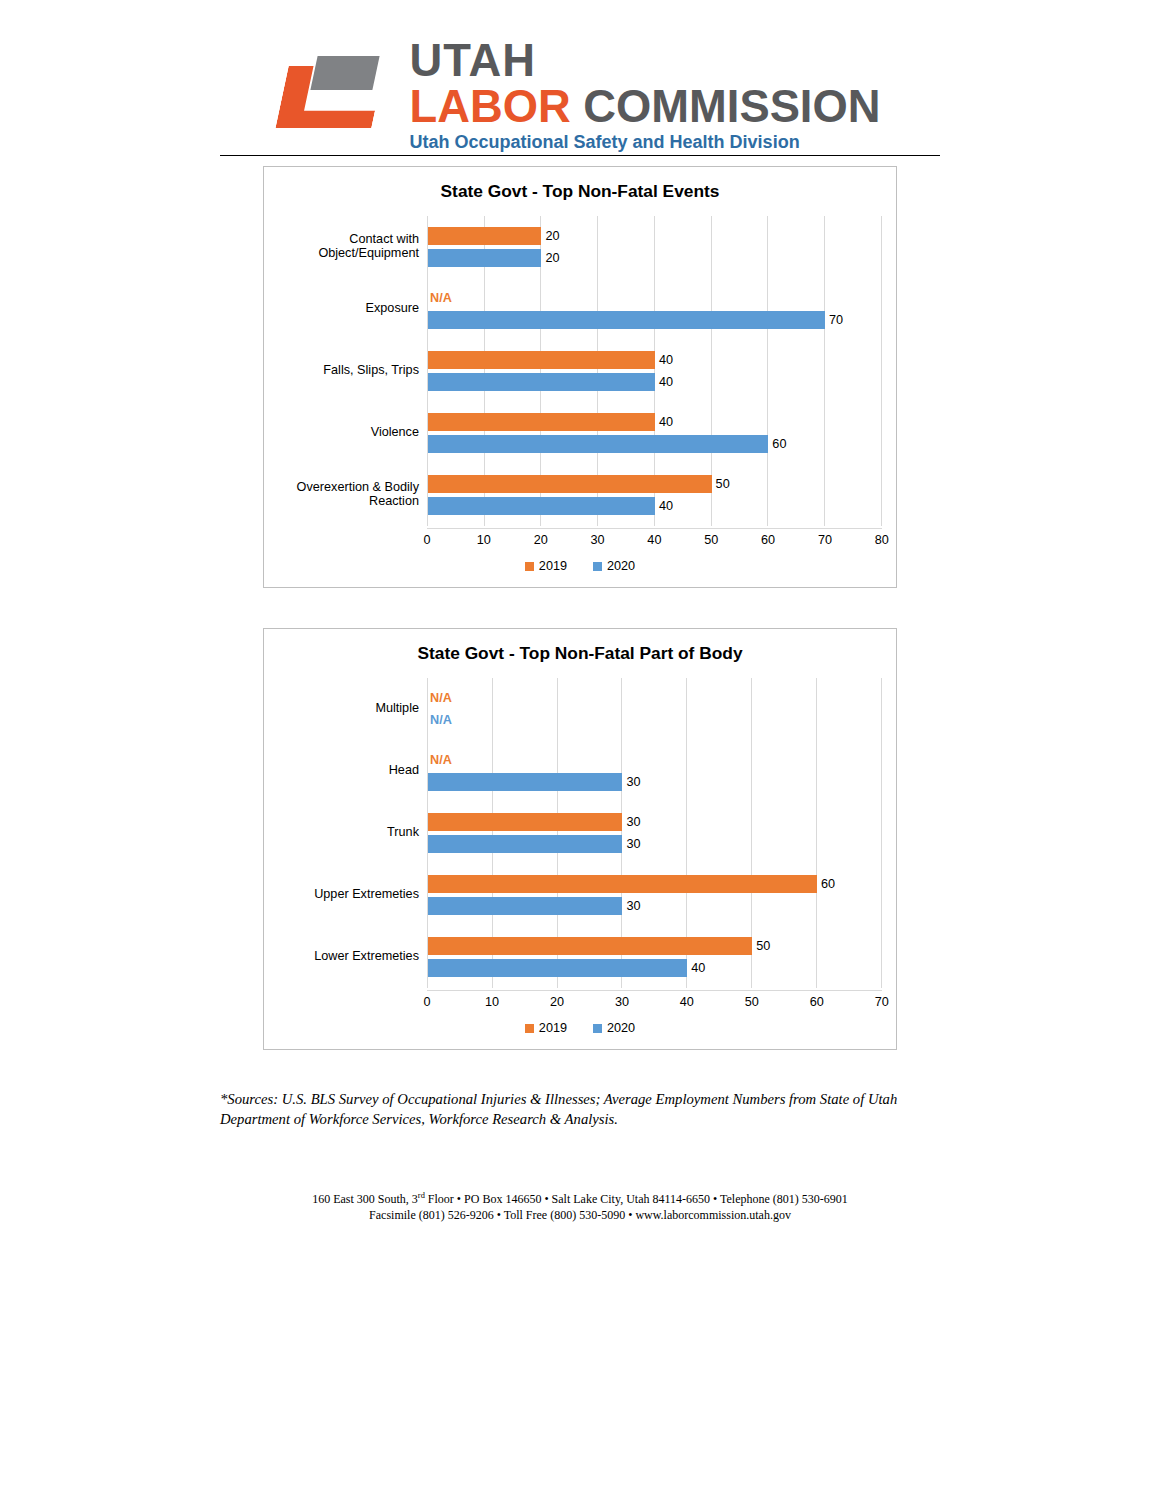UTAH
LABOR COMMISSION
Utah Occupational Safety and Health Division
State Govt - Top Non-Fatal Events
Contact with Object/Equipment
Exposure
Falls, Slips, Trips
Violence
Overexertion & Bodily Reaction
20
20
N/A
70
40
40
40
60
50
40
0 10 20 30 40 50 60 70 80
2019
2020
State Govt - Top Non-Fatal Part of Body
Multiple
Head
Trunk
Upper Extremeties
Lower Extremeties
N/A
N/A
N/A
30
30
30
60
30
50
40
0 10 20 30 40 50 60 70
2019
2020
*Sources: U.S. BLS Survey of Occupational Injuries & Illnesses; Average Employment Numbers from State of Utah Department of Workforce Services, Workforce Research & Analysis.
160 East 300 South, 3rd Floor • PO Box 146650 • Salt Lake City, Utah 84114-6650 • Telephone (801) 530-6901
Facsimile (801) 526-9206 • Toll Free (800) 530-5090 • www.laborcommission.utah.gov